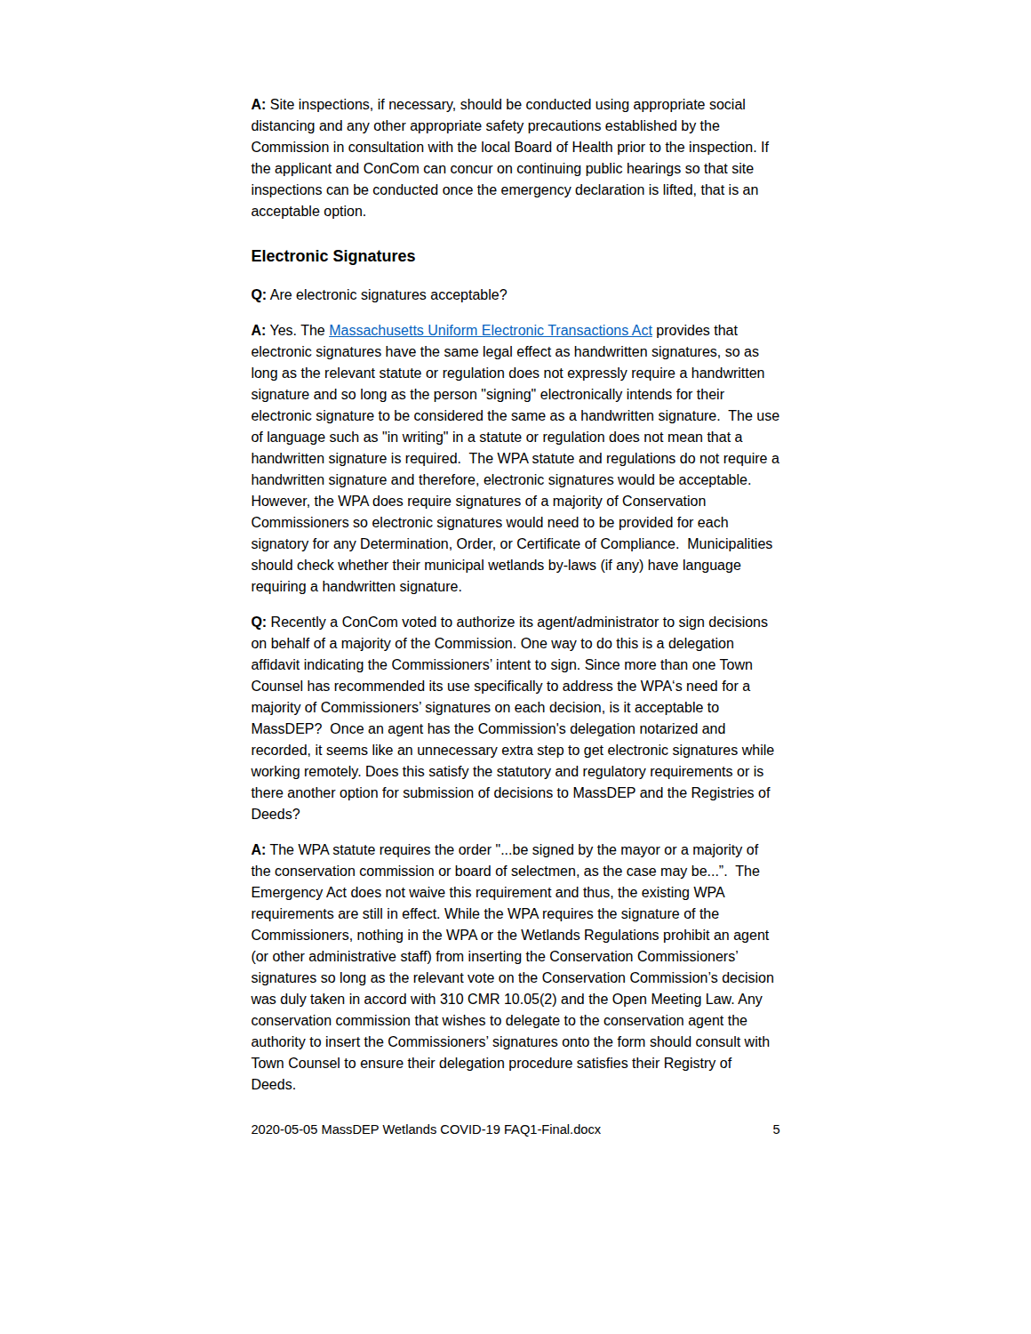A: Site inspections, if necessary, should be conducted using appropriate social distancing and any other appropriate safety precautions established by the Commission in consultation with the local Board of Health prior to the inspection. If the applicant and ConCom can concur on continuing public hearings so that site inspections can be conducted once the emergency declaration is lifted, that is an acceptable option.
Electronic Signatures
Q: Are electronic signatures acceptable?
A: Yes. The Massachusetts Uniform Electronic Transactions Act provides that electronic signatures have the same legal effect as handwritten signatures, so as long as the relevant statute or regulation does not expressly require a handwritten signature and so long as the person "signing" electronically intends for their electronic signature to be considered the same as a handwritten signature. The use of language such as "in writing" in a statute or regulation does not mean that a handwritten signature is required. The WPA statute and regulations do not require a handwritten signature and therefore, electronic signatures would be acceptable. However, the WPA does require signatures of a majority of Conservation Commissioners so electronic signatures would need to be provided for each signatory for any Determination, Order, or Certificate of Compliance. Municipalities should check whether their municipal wetlands by-laws (if any) have language requiring a handwritten signature.
Q: Recently a ConCom voted to authorize its agent/administrator to sign decisions on behalf of a majority of the Commission. One way to do this is a delegation affidavit indicating the Commissioners’ intent to sign. Since more than one Town Counsel has recommended its use specifically to address the WPA‘s need for a majority of Commissioners’ signatures on each decision, is it acceptable to MassDEP? Once an agent has the Commission's delegation notarized and recorded, it seems like an unnecessary extra step to get electronic signatures while working remotely. Does this satisfy the statutory and regulatory requirements or is there another option for submission of decisions to MassDEP and the Registries of Deeds?
A: The WPA statute requires the order "...be signed by the mayor or a majority of the conservation commission or board of selectmen, as the case may be...”. The Emergency Act does not waive this requirement and thus, the existing WPA requirements are still in effect. While the WPA requires the signature of the Commissioners, nothing in the WPA or the Wetlands Regulations prohibit an agent (or other administrative staff) from inserting the Conservation Commissioners’ signatures so long as the relevant vote on the Conservation Commission’s decision was duly taken in accord with 310 CMR 10.05(2) and the Open Meeting Law. Any conservation commission that wishes to delegate to the conservation agent the authority to insert the Commissioners’ signatures onto the form should consult with Town Counsel to ensure their delegation procedure satisfies their Registry of Deeds.
2020-05-05 MassDEP Wetlands COVID-19 FAQ1-Final.docx 5